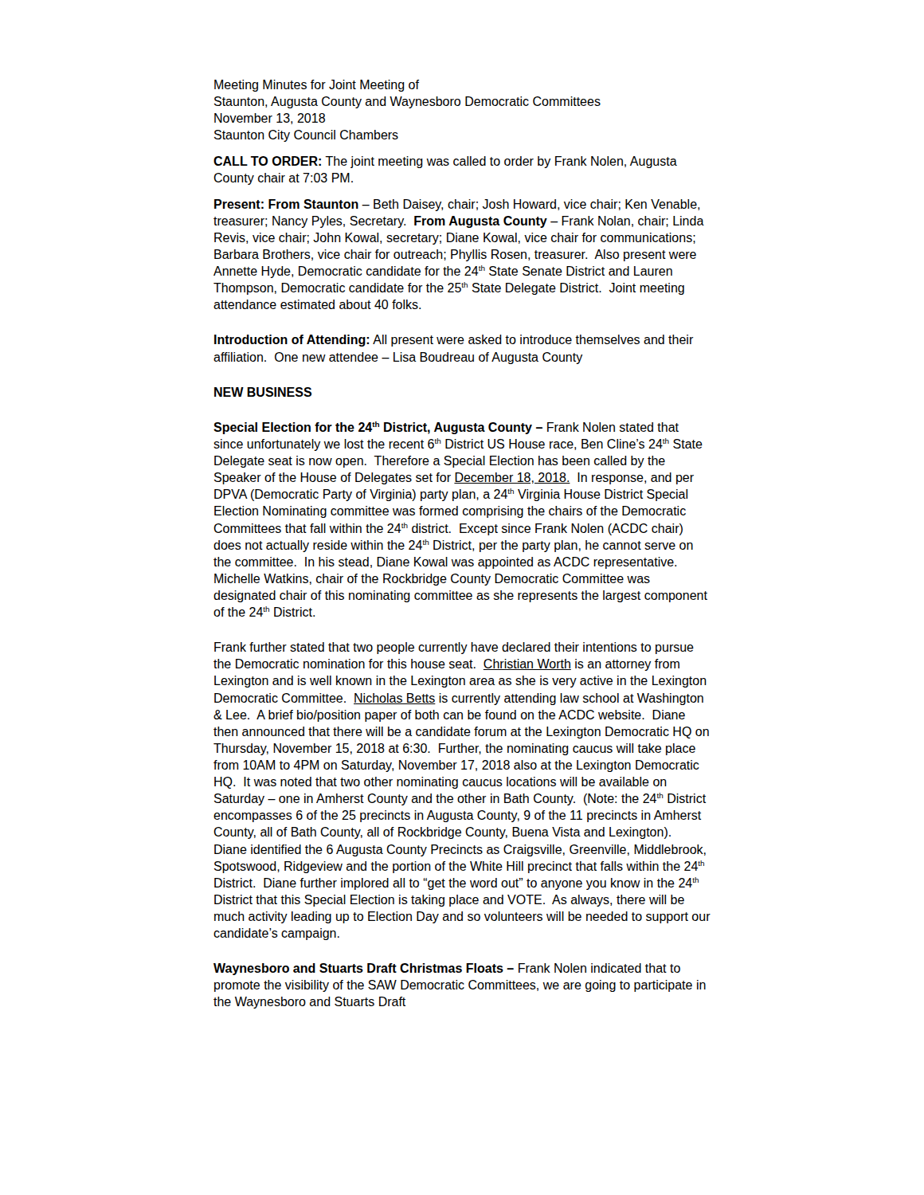Meeting Minutes for Joint Meeting of
Staunton, Augusta County and Waynesboro Democratic Committees
November 13, 2018
Staunton City Council Chambers
CALL TO ORDER: The joint meeting was called to order by Frank Nolen, Augusta County chair at 7:03 PM.
Present: From Staunton – Beth Daisey, chair; Josh Howard, vice chair; Ken Venable, treasurer; Nancy Pyles, Secretary. From Augusta County – Frank Nolan, chair; Linda Revis, vice chair; John Kowal, secretary; Diane Kowal, vice chair for communications; Barbara Brothers, vice chair for outreach; Phyllis Rosen, treasurer. Also present were Annette Hyde, Democratic candidate for the 24th State Senate District and Lauren Thompson, Democratic candidate for the 25th State Delegate District. Joint meeting attendance estimated about 40 folks.
Introduction of Attending: All present were asked to introduce themselves and their affiliation. One new attendee – Lisa Boudreau of Augusta County
NEW BUSINESS
Special Election for the 24th District, Augusta County – Frank Nolen stated that since unfortunately we lost the recent 6th District US House race, Ben Cline’s 24th State Delegate seat is now open. Therefore a Special Election has been called by the Speaker of the House of Delegates set for December 18, 2018. In response, and per DPVA (Democratic Party of Virginia) party plan, a 24th Virginia House District Special Election Nominating committee was formed comprising the chairs of the Democratic Committees that fall within the 24th district. Except since Frank Nolen (ACDC chair) does not actually reside within the 24th District, per the party plan, he cannot serve on the committee. In his stead, Diane Kowal was appointed as ACDC representative. Michelle Watkins, chair of the Rockbridge County Democratic Committee was designated chair of this nominating committee as she represents the largest component of the 24th District.
Frank further stated that two people currently have declared their intentions to pursue the Democratic nomination for this house seat. Christian Worth is an attorney from Lexington and is well known in the Lexington area as she is very active in the Lexington Democratic Committee. Nicholas Betts is currently attending law school at Washington & Lee. A brief bio/position paper of both can be found on the ACDC website. Diane then announced that there will be a candidate forum at the Lexington Democratic HQ on Thursday, November 15, 2018 at 6:30. Further, the nominating caucus will take place from 10AM to 4PM on Saturday, November 17, 2018 also at the Lexington Democratic HQ. It was noted that two other nominating caucus locations will be available on Saturday – one in Amherst County and the other in Bath County. (Note: the 24th District encompasses 6 of the 25 precincts in Augusta County, 9 of the 11 precincts in Amherst County, all of Bath County, all of Rockbridge County, Buena Vista and Lexington). Diane identified the 6 Augusta County Precincts as Craigsville, Greenville, Middlebrook, Spotswood, Ridgeview and the portion of the White Hill precinct that falls within the 24th District. Diane further implored all to “get the word out” to anyone you know in the 24th District that this Special Election is taking place and VOTE. As always, there will be much activity leading up to Election Day and so volunteers will be needed to support our candidate’s campaign.
Waynesboro and Stuarts Draft Christmas Floats – Frank Nolen indicated that to promote the visibility of the SAW Democratic Committees, we are going to participate in the Waynesboro and Stuarts Draft